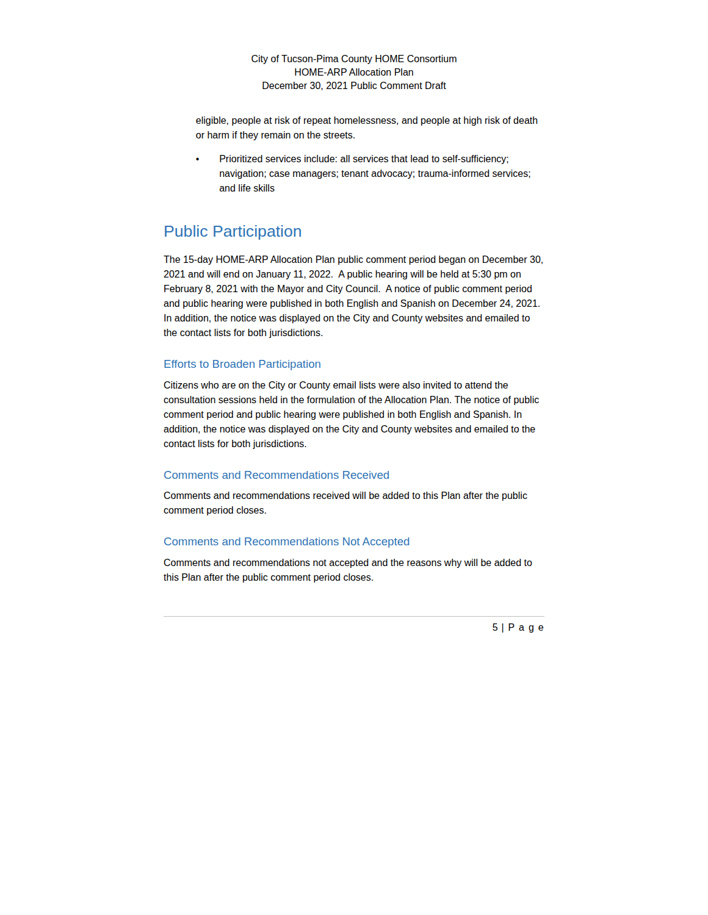City of Tucson-Pima County HOME Consortium
HOME-ARP Allocation Plan
December 30, 2021 Public Comment Draft
eligible, people at risk of repeat homelessness, and people at high risk of death or harm if they remain on the streets.
Prioritized services include: all services that lead to self-sufficiency; navigation; case managers; tenant advocacy; trauma-informed services; and life skills
Public Participation
The 15-day HOME-ARP Allocation Plan public comment period began on December 30, 2021 and will end on January 11, 2022. A public hearing will be held at 5:30 pm on February 8, 2021 with the Mayor and City Council. A notice of public comment period and public hearing were published in both English and Spanish on December 24, 2021. In addition, the notice was displayed on the City and County websites and emailed to the contact lists for both jurisdictions.
Efforts to Broaden Participation
Citizens who are on the City or County email lists were also invited to attend the consultation sessions held in the formulation of the Allocation Plan. The notice of public comment period and public hearing were published in both English and Spanish. In addition, the notice was displayed on the City and County websites and emailed to the contact lists for both jurisdictions.
Comments and Recommendations Received
Comments and recommendations received will be added to this Plan after the public comment period closes.
Comments and Recommendations Not Accepted
Comments and recommendations not accepted and the reasons why will be added to this Plan after the public comment period closes.
5 | P a g e